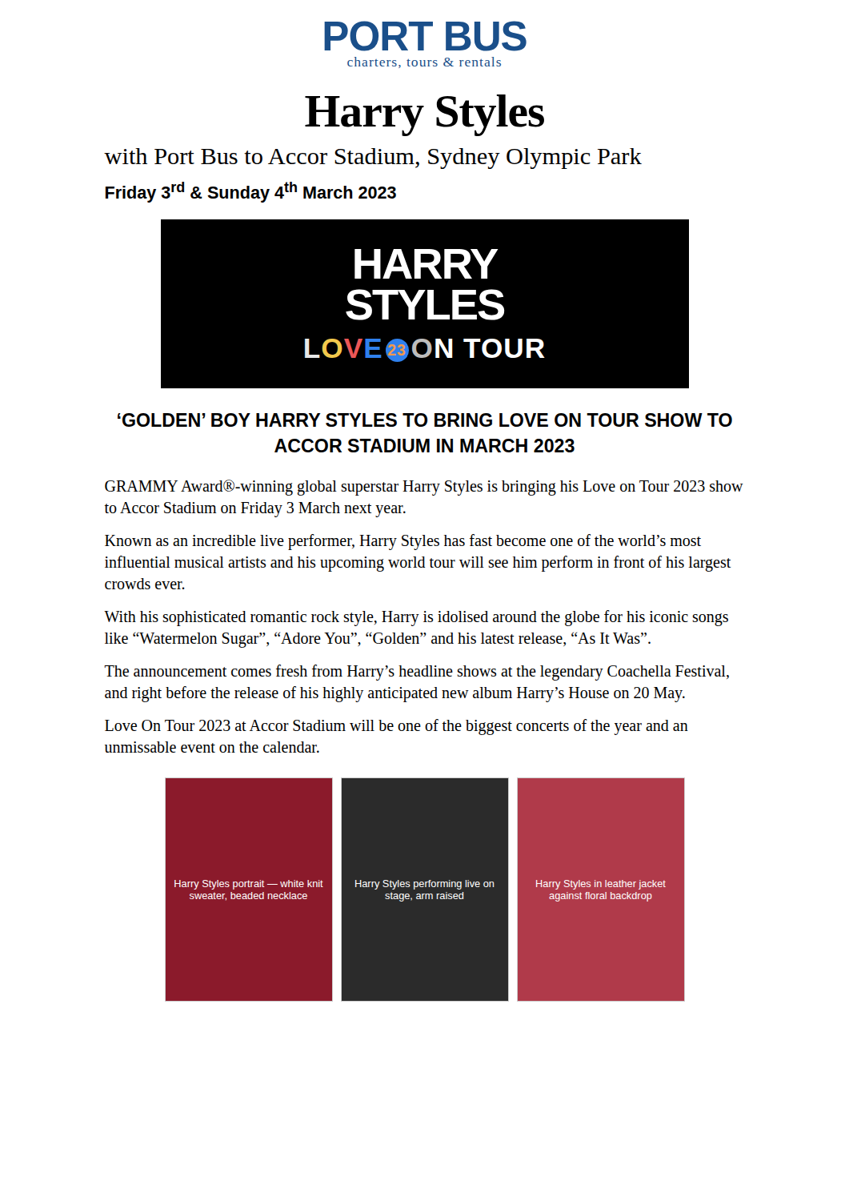PORT BUS
charters, tours & rentals
Harry Styles
with Port Bus to Accor Stadium, Sydney Olympic Park
Friday 3rd & Sunday 4th March 2023
HARRY
STYLES
LOVE 23 ON TOUR
‘GOLDEN’ BOY HARRY STYLES TO BRING LOVE ON TOUR SHOW TO ACCOR STADIUM IN MARCH 2023
GRAMMY Award®-winning global superstar Harry Styles is bringing his Love on Tour 2023 show to Accor Stadium on Friday 3 March next year.
Known as an incredible live performer, Harry Styles has fast become one of the world’s most influential musical artists and his upcoming world tour will see him perform in front of his largest crowds ever.
With his sophisticated romantic rock style, Harry is idolised around the globe for his iconic songs like “Watermelon Sugar”, “Adore You”, “Golden” and his latest release, “As It Was”.
The announcement comes fresh from Harry’s headline shows at the legendary Coachella Festival, and right before the release of his highly anticipated new album Harry’s House on 20 May.
Love On Tour 2023 at Accor Stadium will be one of the biggest concerts of the year and an unmissable event on the calendar.
Harry Styles portrait — white knit sweater, beaded necklace
Harry Styles performing live on stage, arm raised
Harry Styles in leather jacket against floral backdrop